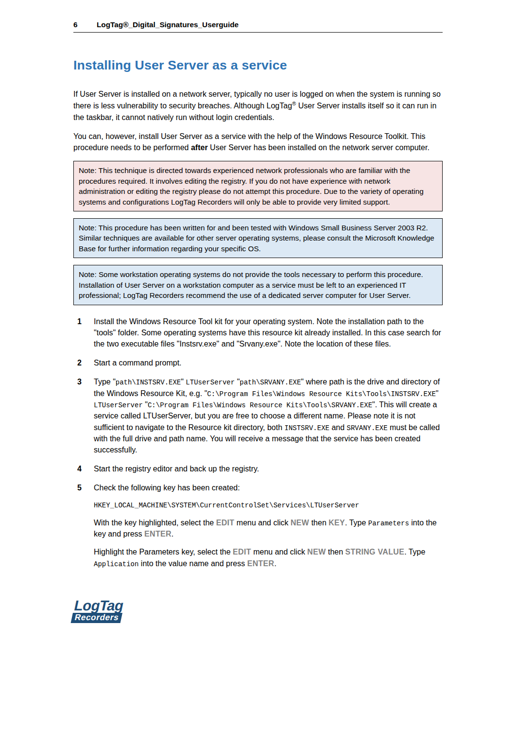6 LogTag®_Digital_Signatures_Userguide
Installing User Server as a service
If User Server is installed on a network server, typically no user is logged on when the system is running so there is less vulnerability to security breaches. Although LogTag® User Server installs itself so it can run in the taskbar, it cannot natively run without login credentials.
You can, however, install User Server as a service with the help of the Windows Resource Toolkit. This procedure needs to be performed after User Server has been installed on the network server computer.
Note: This technique is directed towards experienced network professionals who are familiar with the procedures required. It involves editing the registry. If you do not have experience with network administration or editing the registry please do not attempt this procedure. Due to the variety of operating systems and configurations LogTag Recorders will only be able to provide very limited support.
Note: This procedure has been written for and been tested with Windows Small Business Server 2003 R2. Similar techniques are available for other server operating systems, please consult the Microsoft Knowledge Base for further information regarding your specific OS.
Note: Some workstation operating systems do not provide the tools necessary to perform this procedure. Installation of User Server on a workstation computer as a service must be left to an experienced IT professional; LogTag Recorders recommend the use of a dedicated server computer for User Server.
Install the Windows Resource Tool kit for your operating system. Note the installation path to the "tools" folder. Some operating systems have this resource kit already installed. In this case search for the two executable files "Instsrv.exe" and "Srvany.exe". Note the location of these files.
Start a command prompt.
Type "path\INSTSRV.EXE" LTUserServer "path\SRVANY.EXE" where path is the drive and directory of the Windows Resource Kit, e.g. "C:\Program Files\Windows Resource Kits\Tools\INSTSRV.EXE" LTUserServer "C:\Program Files\Windows Resource Kits\Tools\SRVANY.EXE". This will create a service called LTUserServer, but you are free to choose a different name. Please note it is not sufficient to navigate to the Resource kit directory, both INSTSRV.EXE and SRVANY.EXE must be called with the full drive and path name. You will receive a message that the service has been created successfully.
Start the registry editor and back up the registry.
Check the following key has been created:
HKEY_LOCAL_MACHINE\SYSTEM\CurrentControlSet\Services\LTUserServer
With the key highlighted, select the EDIT menu and click NEW then KEY. Type Parameters into the key and press ENTER.
Highlight the Parameters key, select the EDIT menu and click NEW then STRING VALUE. Type Application into the value name and press ENTER.
LogTag
Recorders